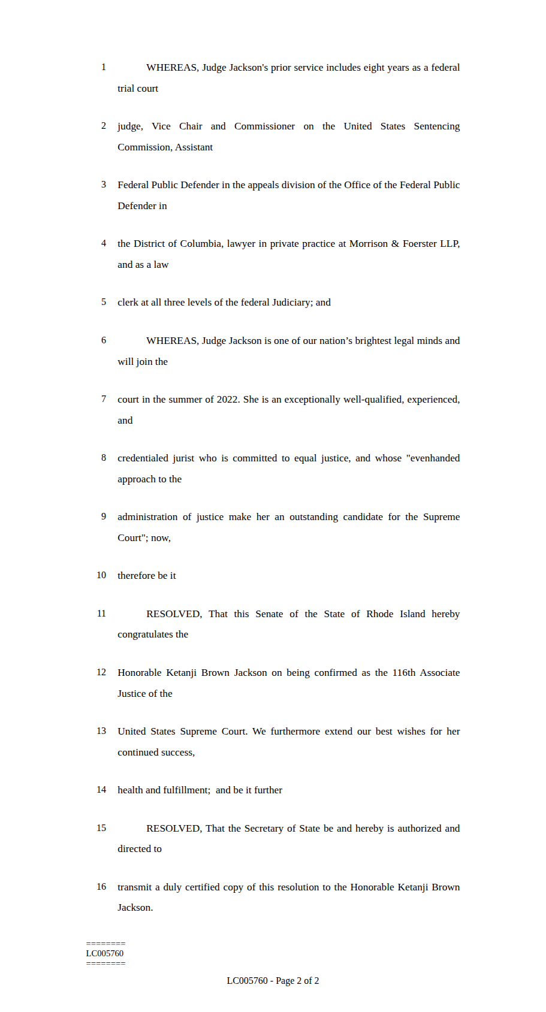WHEREAS, Judge Jackson's prior service includes eight years as a federal trial court
judge, Vice Chair and Commissioner on the United States Sentencing Commission, Assistant
Federal Public Defender in the appeals division of the Office of the Federal Public Defender in
the District of Columbia, lawyer in private practice at Morrison & Foerster LLP, and as a law
clerk at all three levels of the federal Judiciary; and
WHEREAS, Judge Jackson is one of our nation’s brightest legal minds and will join the
court in the summer of 2022. She is an exceptionally well-qualified, experienced, and
credentialed jurist who is committed to equal justice, and whose "evenhanded approach to the
administration of justice make her an outstanding candidate for the Supreme Court"; now,
therefore be it
RESOLVED, That this Senate of the State of Rhode Island hereby congratulates the
Honorable Ketanji Brown Jackson on being confirmed as the 116th Associate Justice of the
United States Supreme Court. We furthermore extend our best wishes for her continued success,
health and fulfillment; and be it further
RESOLVED, That the Secretary of State be and hereby is authorized and directed to
transmit a duly certified copy of this resolution to the Honorable Ketanji Brown Jackson.
========
LC005760
========
LC005760 - Page 2 of 2